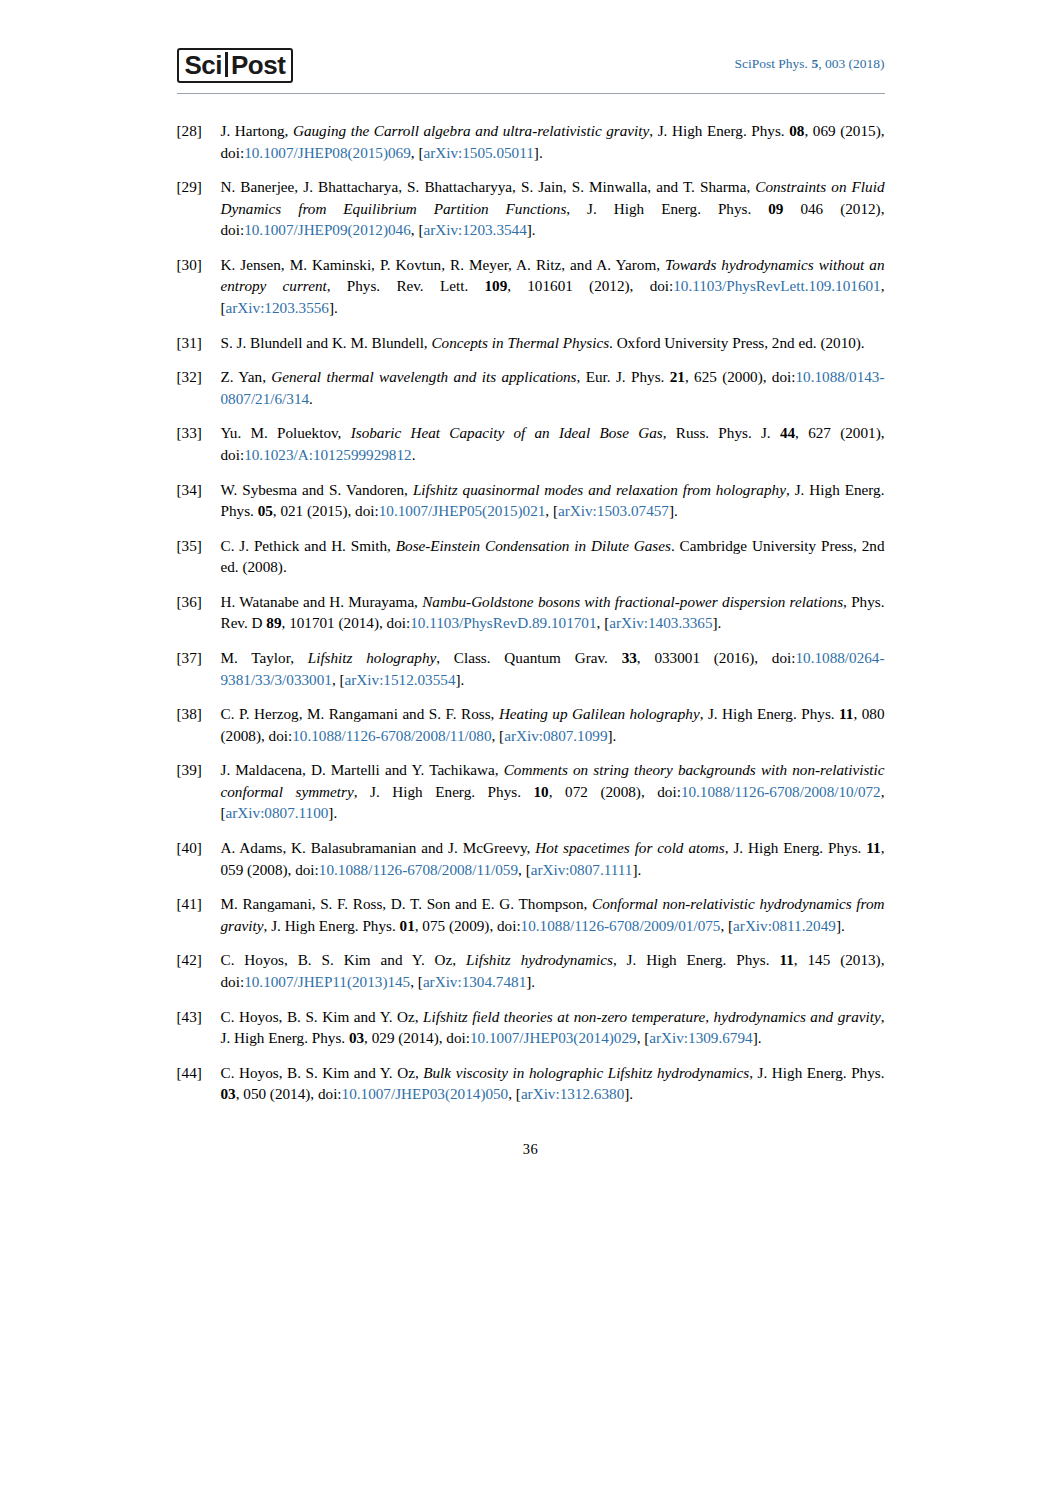Sci Post
SciPost Phys. 5, 003 (2018)
[28] J. Hartong, Gauging the Carroll algebra and ultra-relativistic gravity, J. High Energ. Phys. 08, 069 (2015), doi:10.1007/JHEP08(2015)069, [arXiv:1505.05011].
[29] N. Banerjee, J. Bhattacharya, S. Bhattacharyya, S. Jain, S. Minwalla, and T. Sharma, Constraints on Fluid Dynamics from Equilibrium Partition Functions, J. High Energ. Phys. 09 046 (2012), doi:10.1007/JHEP09(2012)046, [arXiv:1203.3544].
[30] K. Jensen, M. Kaminski, P. Kovtun, R. Meyer, A. Ritz, and A. Yarom, Towards hydrodynamics without an entropy current, Phys. Rev. Lett. 109, 101601 (2012), doi:10.1103/PhysRevLett.109.101601, [arXiv:1203.3556].
[31] S. J. Blundell and K. M. Blundell, Concepts in Thermal Physics. Oxford University Press, 2nd ed. (2010).
[32] Z. Yan, General thermal wavelength and its applications, Eur. J. Phys. 21, 625 (2000), doi:10.1088/0143-0807/21/6/314.
[33] Yu. M. Poluektov, Isobaric Heat Capacity of an Ideal Bose Gas, Russ. Phys. J. 44, 627 (2001), doi:10.1023/A:1012599929812.
[34] W. Sybesma and S. Vandoren, Lifshitz quasinormal modes and relaxation from holography, J. High Energ. Phys. 05, 021 (2015), doi:10.1007/JHEP05(2015)021, [arXiv:1503.07457].
[35] C. J. Pethick and H. Smith, Bose-Einstein Condensation in Dilute Gases. Cambridge University Press, 2nd ed. (2008).
[36] H. Watanabe and H. Murayama, Nambu-Goldstone bosons with fractional-power dispersion relations, Phys. Rev. D 89, 101701 (2014), doi:10.1103/PhysRevD.89.101701, [arXiv:1403.3365].
[37] M. Taylor, Lifshitz holography, Class. Quantum Grav. 33, 033001 (2016), doi:10.1088/0264-9381/33/3/033001, [arXiv:1512.03554].
[38] C. P. Herzog, M. Rangamani and S. F. Ross, Heating up Galilean holography, J. High Energ. Phys. 11, 080 (2008), doi:10.1088/1126-6708/2008/11/080, [arXiv:0807.1099].
[39] J. Maldacena, D. Martelli and Y. Tachikawa, Comments on string theory backgrounds with non-relativistic conformal symmetry, J. High Energ. Phys. 10, 072 (2008), doi:10.1088/1126-6708/2008/10/072, [arXiv:0807.1100].
[40] A. Adams, K. Balasubramanian and J. McGreevy, Hot spacetimes for cold atoms, J. High Energ. Phys. 11, 059 (2008), doi:10.1088/1126-6708/2008/11/059, [arXiv:0807.1111].
[41] M. Rangamani, S. F. Ross, D. T. Son and E. G. Thompson, Conformal non-relativistic hydrodynamics from gravity, J. High Energ. Phys. 01, 075 (2009), doi:10.1088/1126-6708/2009/01/075, [arXiv:0811.2049].
[42] C. Hoyos, B. S. Kim and Y. Oz, Lifshitz hydrodynamics, J. High Energ. Phys. 11, 145 (2013), doi:10.1007/JHEP11(2013)145, [arXiv:1304.7481].
[43] C. Hoyos, B. S. Kim and Y. Oz, Lifshitz field theories at non-zero temperature, hydrodynamics and gravity, J. High Energ. Phys. 03, 029 (2014), doi:10.1007/JHEP03(2014)029, [arXiv:1309.6794].
[44] C. Hoyos, B. S. Kim and Y. Oz, Bulk viscosity in holographic Lifshitz hydrodynamics, J. High Energ. Phys. 03, 050 (2014), doi:10.1007/JHEP03(2014)050, [arXiv:1312.6380].
36